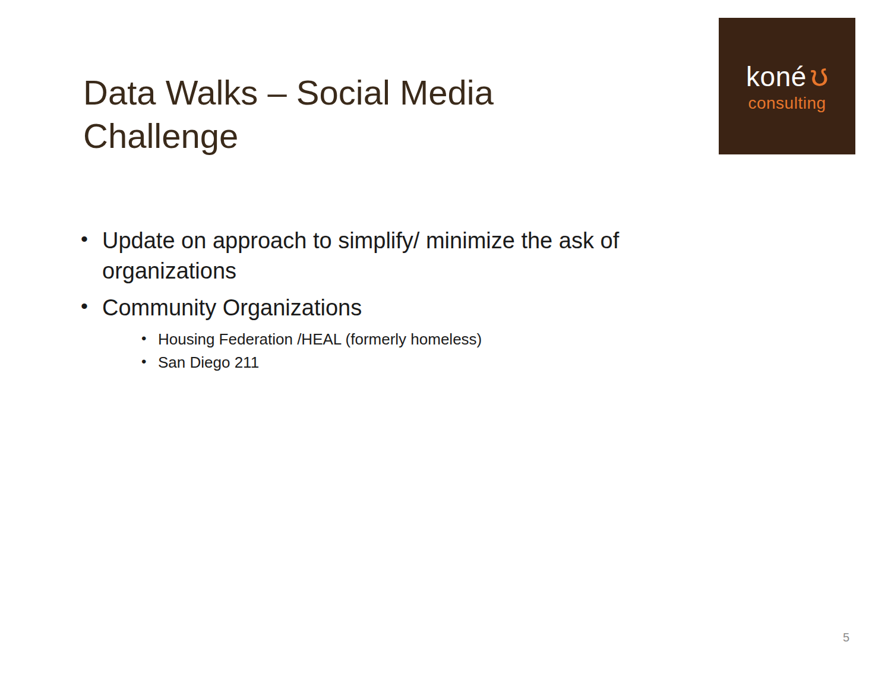konéʊ
consulting
Data Walks – Social Media Challenge
Update on approach to simplify/ minimize the ask of organizations
Community Organizations
Housing Federation /HEAL (formerly homeless)
San Diego 211
5